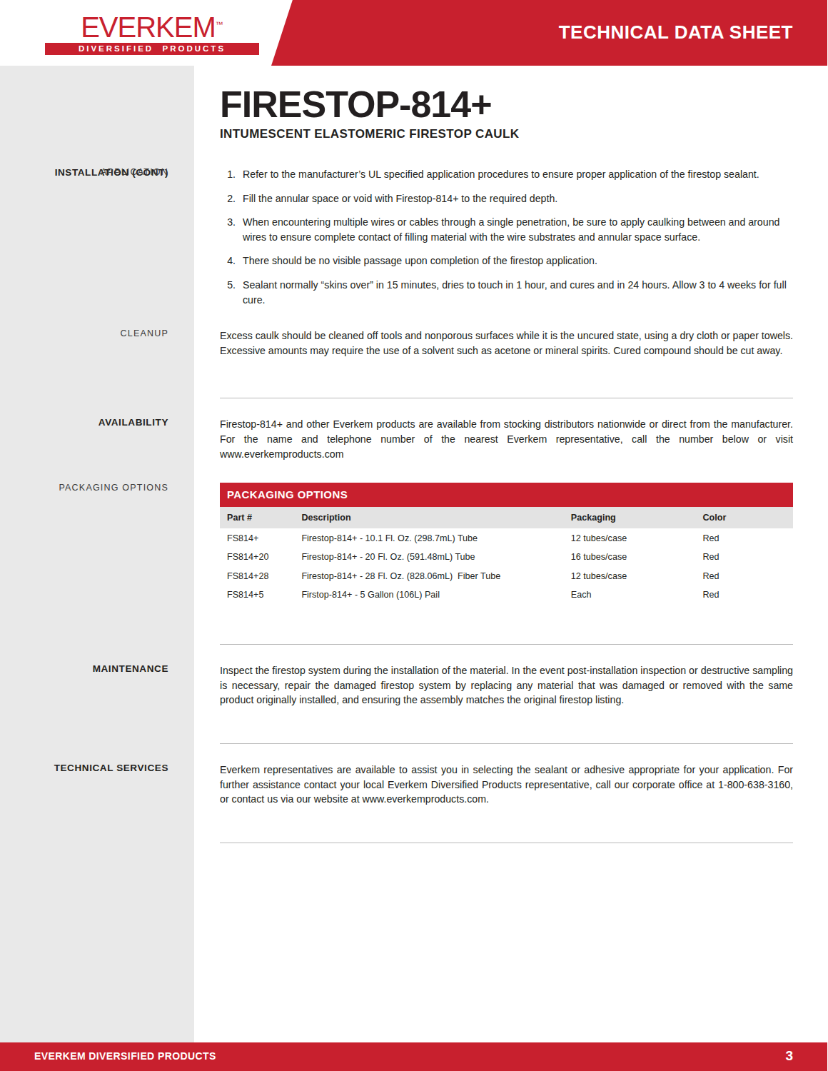EVERKEM™
DIVERSIFIED PRODUCTS
TECHNICAL DATA SHEET
FIRESTOP-814+
Intumescent Elastomeric Firestop Caulk
Installation (cont)
Refer to the manufacturer’s UL specified application procedures to ensure proper application of the firestop sealant.
Fill the annular space or void with Firestop-814+ to the required depth.
When encountering multiple wires or cables through a single penetration, be sure to apply caulking between and around wires to ensure complete contact of filling material with the wire substrates and annular space surface.
There should be no visible passage upon completion of the firestop application.
Sealant normally “skins over” in 15 minutes, dries to touch in 1 hour, and cures and in 24 hours. Allow 3 to 4 weeks for full cure.
Application
Cleanup
Excess caulk should be cleaned off tools and nonporous surfaces while it is the uncured state, using a dry cloth or paper towels. Excessive amounts may require the use of a solvent such as acetone or mineral spirits. Cured compound should be cut away.
Availability
Firestop-814+ and other Everkem products are available from stocking distributors nationwide or direct from the manufacturer. For the name and telephone number of the nearest Everkem representative, call the number below or visit www.everkemproducts.com
Packaging Options
PACKAGING OPTIONS
| Part # | Description | Packaging | Color |
| --- | --- | --- | --- |
| FS814+ | Firestop-814+ - 10.1 Fl. Oz. (298.7mL) Tube | 12 tubes/case | Red |
| FS814+20 | Firestop-814+ - 20 Fl. Oz. (591.48mL) Tube | 16 tubes/case | Red |
| FS814+28 | Firestop-814+ - 28 Fl. Oz. (828.06mL) Fiber Tube | 12 tubes/case | Red |
| FS814+5 | Firstop-814+ - 5 Gallon (106L) Pail | Each | Red |
Maintenance
Inspect the firestop system during the installation of the material. In the event post-installation inspection or destructive sampling is necessary, repair the damaged firestop system by replacing any material that was damaged or removed with the same product originally installed, and ensuring the assembly matches the original firestop listing.
Technical Services
Everkem representatives are available to assist you in selecting the sealant or adhesive appropriate for your application. For further assistance contact your local Everkem Diversified Products representative, call our corporate office at 1-800-638-3160, or contact us via our website at www.everkemproducts.com.
EVERKEM DIVERSIFIED PRODUCTS
3